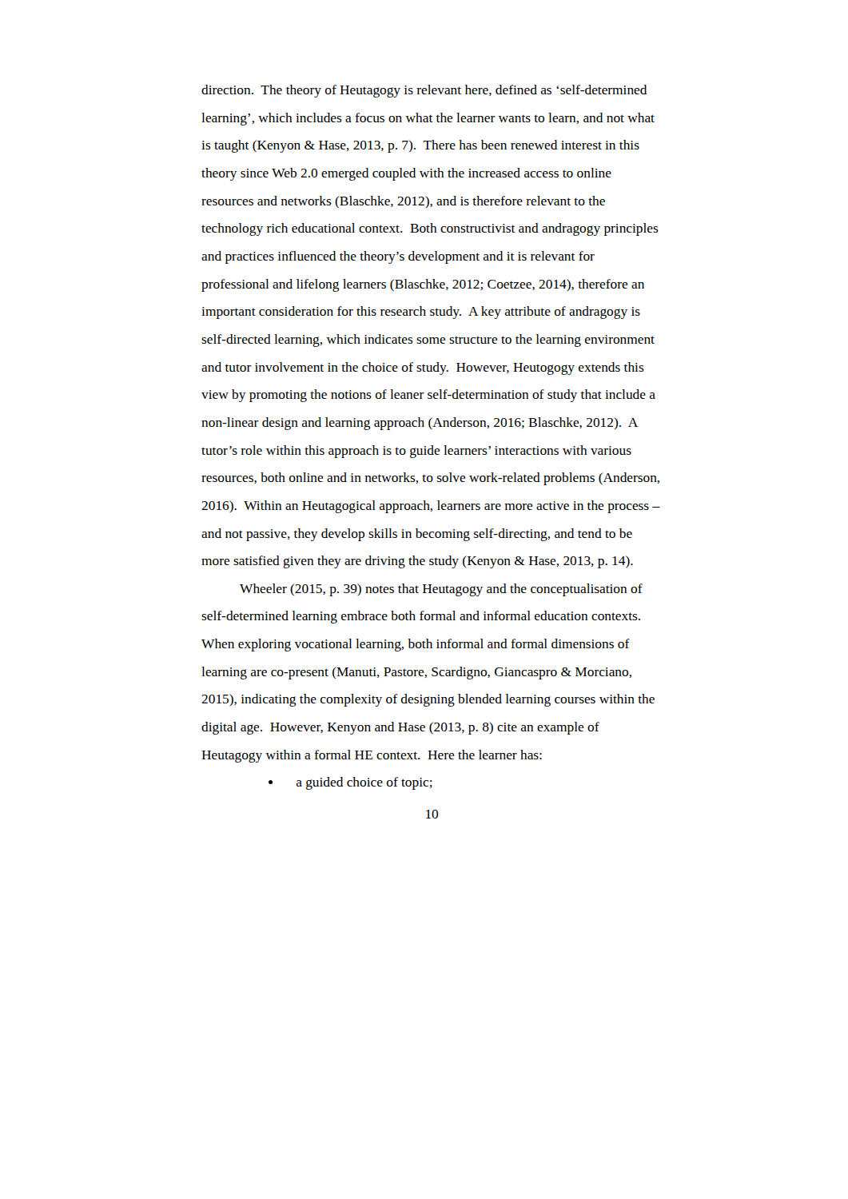direction. The theory of Heutagogy is relevant here, defined as ‘self-determined learning’, which includes a focus on what the learner wants to learn, and not what is taught (Kenyon & Hase, 2013, p. 7). There has been renewed interest in this theory since Web 2.0 emerged coupled with the increased access to online resources and networks (Blaschke, 2012), and is therefore relevant to the technology rich educational context. Both constructivist and andragogy principles and practices influenced the theory’s development and it is relevant for professional and lifelong learners (Blaschke, 2012; Coetzee, 2014), therefore an important consideration for this research study. A key attribute of andragogy is self-directed learning, which indicates some structure to the learning environment and tutor involvement in the choice of study. However, Heutogogy extends this view by promoting the notions of leaner self-determination of study that include a non-linear design and learning approach (Anderson, 2016; Blaschke, 2012). A tutor’s role within this approach is to guide learners’ interactions with various resources, both online and in networks, to solve work-related problems (Anderson, 2016). Within an Heutagogical approach, learners are more active in the process – and not passive, they develop skills in becoming self-directing, and tend to be more satisfied given they are driving the study (Kenyon & Hase, 2013, p. 14).
Wheeler (2015, p. 39) notes that Heutagogy and the conceptualisation of self-determined learning embrace both formal and informal education contexts. When exploring vocational learning, both informal and formal dimensions of learning are co-present (Manuti, Pastore, Scardigno, Giancaspro & Morciano, 2015), indicating the complexity of designing blended learning courses within the digital age. However, Kenyon and Hase (2013, p. 8) cite an example of Heutagogy within a formal HE context. Here the learner has:
a guided choice of topic;
10